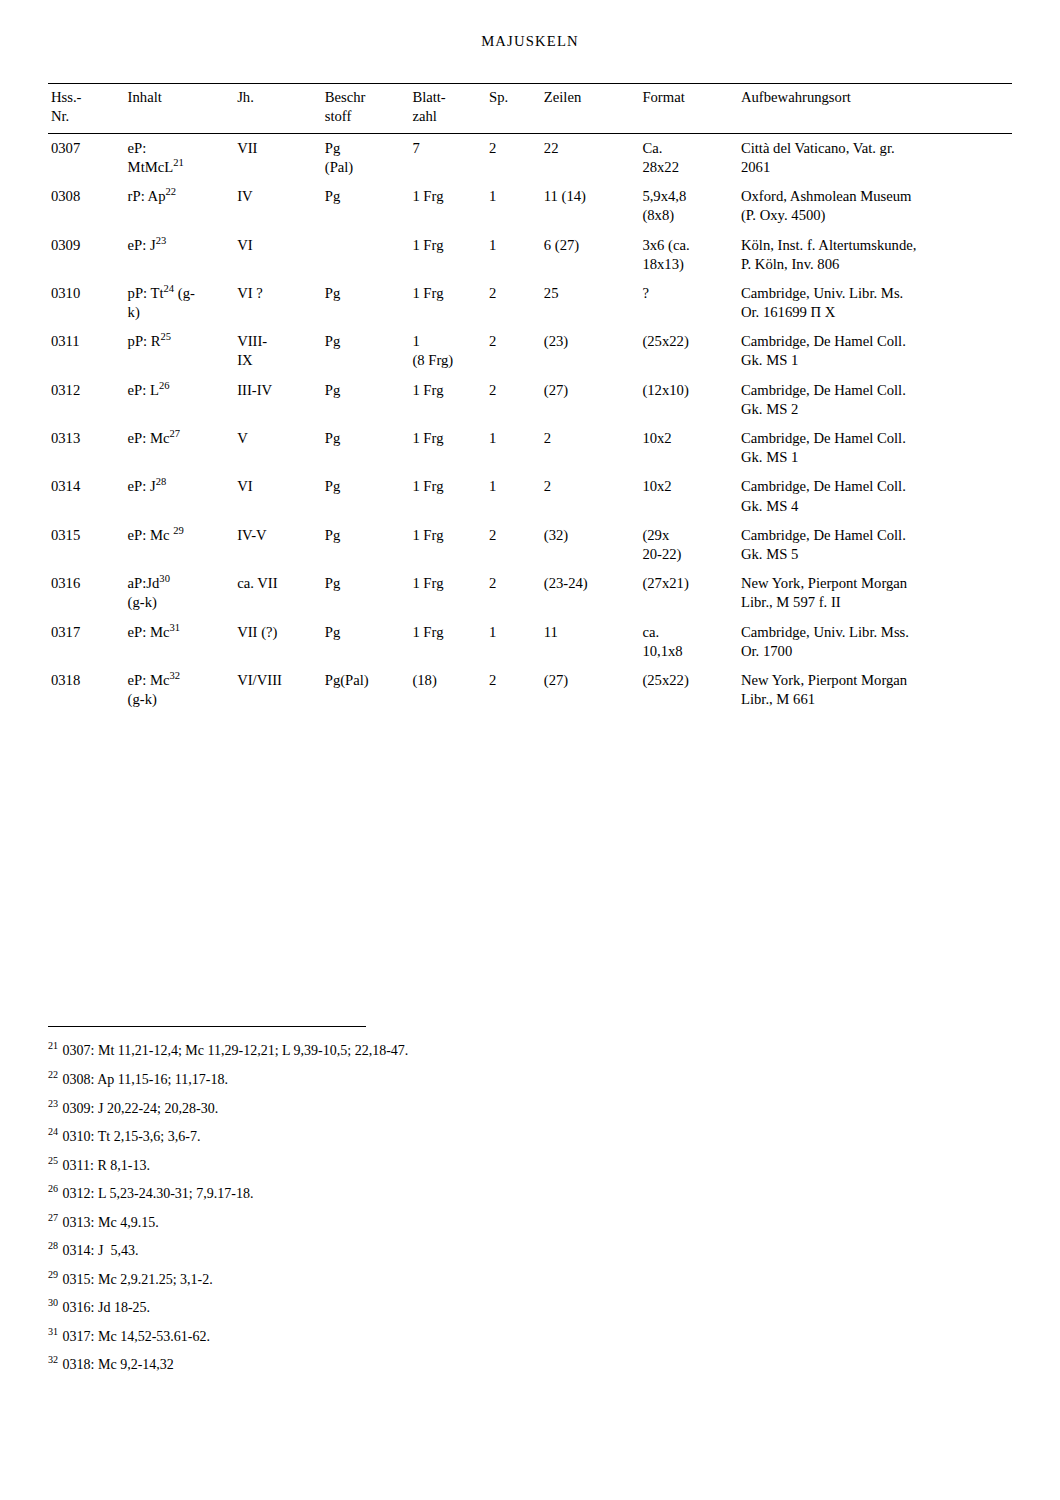MAJUSKELN
| Hss.- Nr. | Inhalt | Jh. | Beschr stoff | Blatt- zahl | Sp. | Zeilen | Format | Aufbewahrungsort |
| --- | --- | --- | --- | --- | --- | --- | --- | --- |
| 0307 | eP: MtMcL 21 | VII | Pg (Pal) | 7 | 2 | 22 | Ca. 28x22 | Città del Vaticano, Vat. gr. 2061 |
| 0308 | rP: Ap 22 | IV | Pg | 1 Frg | 1 | 11 (14) | 5,9x4,8 (8x8) | Oxford, Ashmolean Museum (P. Oxy. 4500) |
| 0309 | eP: J 23 | VI | | 1 Frg | 1 | 6 (27) | 3x6 (ca. 18x13) | Köln, Inst. f. Altertumskunde, P. Köln, Inv. 806 |
| 0310 | pP: Tt 24 (g- k) | VI ? | Pg | 1 Frg | 2 | 25 | ? | Cambridge, Univ. Libr. Ms. Or. 161699 Π X |
| 0311 | pP: R 25 | VIII- IX | Pg | 1 (8 Frg) | 2 | (23) | (25x22) | Cambridge, De Hamel Coll. Gk. MS 1 |
| 0312 | eP: L 26 | III-IV | Pg | 1 Frg | 2 | (27) | (12x10) | Cambridge, De Hamel Coll. Gk. MS 2 |
| 0313 | eP: Mc 27 | V | Pg | 1 Frg | 1 | 2 | 10x2 | Cambridge, De Hamel Coll. Gk. MS 1 |
| 0314 | eP: J 28 | VI | Pg | 1 Frg | 1 | 2 | 10x2 | Cambridge, De Hamel Coll. Gk. MS 4 |
| 0315 | eP: Mc 29 | IV-V | Pg | 1 Frg | 2 | (32) | (29x 20-22) | Cambridge, De Hamel Coll. Gk. MS 5 |
| 0316 | aP:Jd 30 (g-k) | ca. VII | Pg | 1 Frg | 2 | (23-24) | (27x21) | New York, Pierpont Morgan Libr., M 597 f. II |
| 0317 | eP: Mc 31 | VII (?) | Pg | 1 Frg | 1 | 11 | ca. 10,1x8 | Cambridge, Univ. Libr. Mss. Or. 1700 |
| 0318 | eP: Mc 32 (g-k) | VI/VIII | Pg(Pal) | (18) | 2 | (27) | (25x22) | New York, Pierpont Morgan Libr., M 661 |
210307: Mt 11,21-12,4; Mc 11,29-12,21; L 9,39-10,5; 22,18-47.
220308: Ap 11,15-16; 11,17-18.
230309: J 20,22-24; 20,28-30.
240310: Tt 2,15-3,6; 3,6-7.
250311: R 8,1-13.
260312: L 5,23-24.30-31; 7,9.17-18.
270313: Mc 4,9.15.
280314: J 5,43.
290315: Mc 2,9.21.25; 3,1-2.
300316: Jd 18-25.
310317: Mc 14,52-53.61-62.
320318: Mc 9,2-14,32